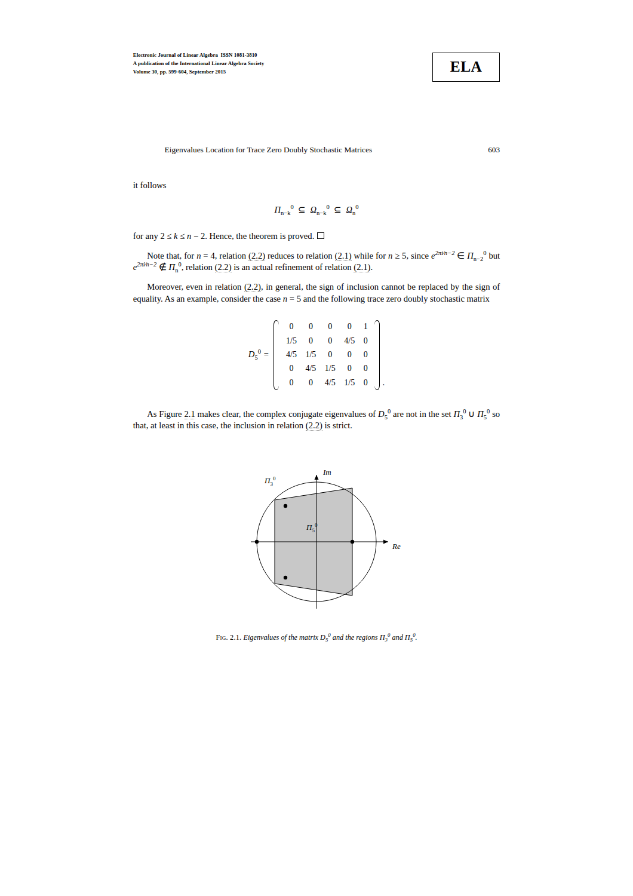Electronic Journal of Linear Algebra ISSN 1081-3810
A publication of the International Linear Algebra Society
Volume 30, pp. 599-604, September 2015
ELA
Eigenvalues Location for Trace Zero Doubly Stochastic Matrices 603
it follows
Πn−k0 ⊆ Ωn−k0 ⊆ Ωn0
for any 2 ≤ k ≤ n − 2. Hence, the theorem is proved.
Note that, for n = 4, relation (2.2) reduces to relation (2.1) while for n ≥ 5, since e2πi⁄n−2 ∈ Πn−20 but e2πi⁄n−2 ∉ Πn0, relation (2.2) is an actual refinement of relation (2.1).
Moreover, even in relation (2.2), in general, the sign of inclusion cannot be replaced by the sign of equality. As an example, consider the case n = 5 and the following trace zero doubly stochastic matrix
D50 =
| 0 | 0 | 0 | 0 | 1 |
| 1/5 | 0 | 0 | 4/5 | 0 |
| 4/5 | 1/5 | 0 | 0 | 0 |
| 0 | 4/5 | 1/5 | 0 | 0 |
| 0 | 0 | 4/5 | 1/5 | 0 |
.
As Figure 2.1 makes clear, the complex conjugate eigenvalues of D50 are not in the set Π30 ∪ Π50 so that, at least in this case, the inclusion in relation (2.2) is strict.
Re Im Π30 Π50
Fig. 2.1. Eigenvalues of the matrix D50 and the regions Π30 and Π50.